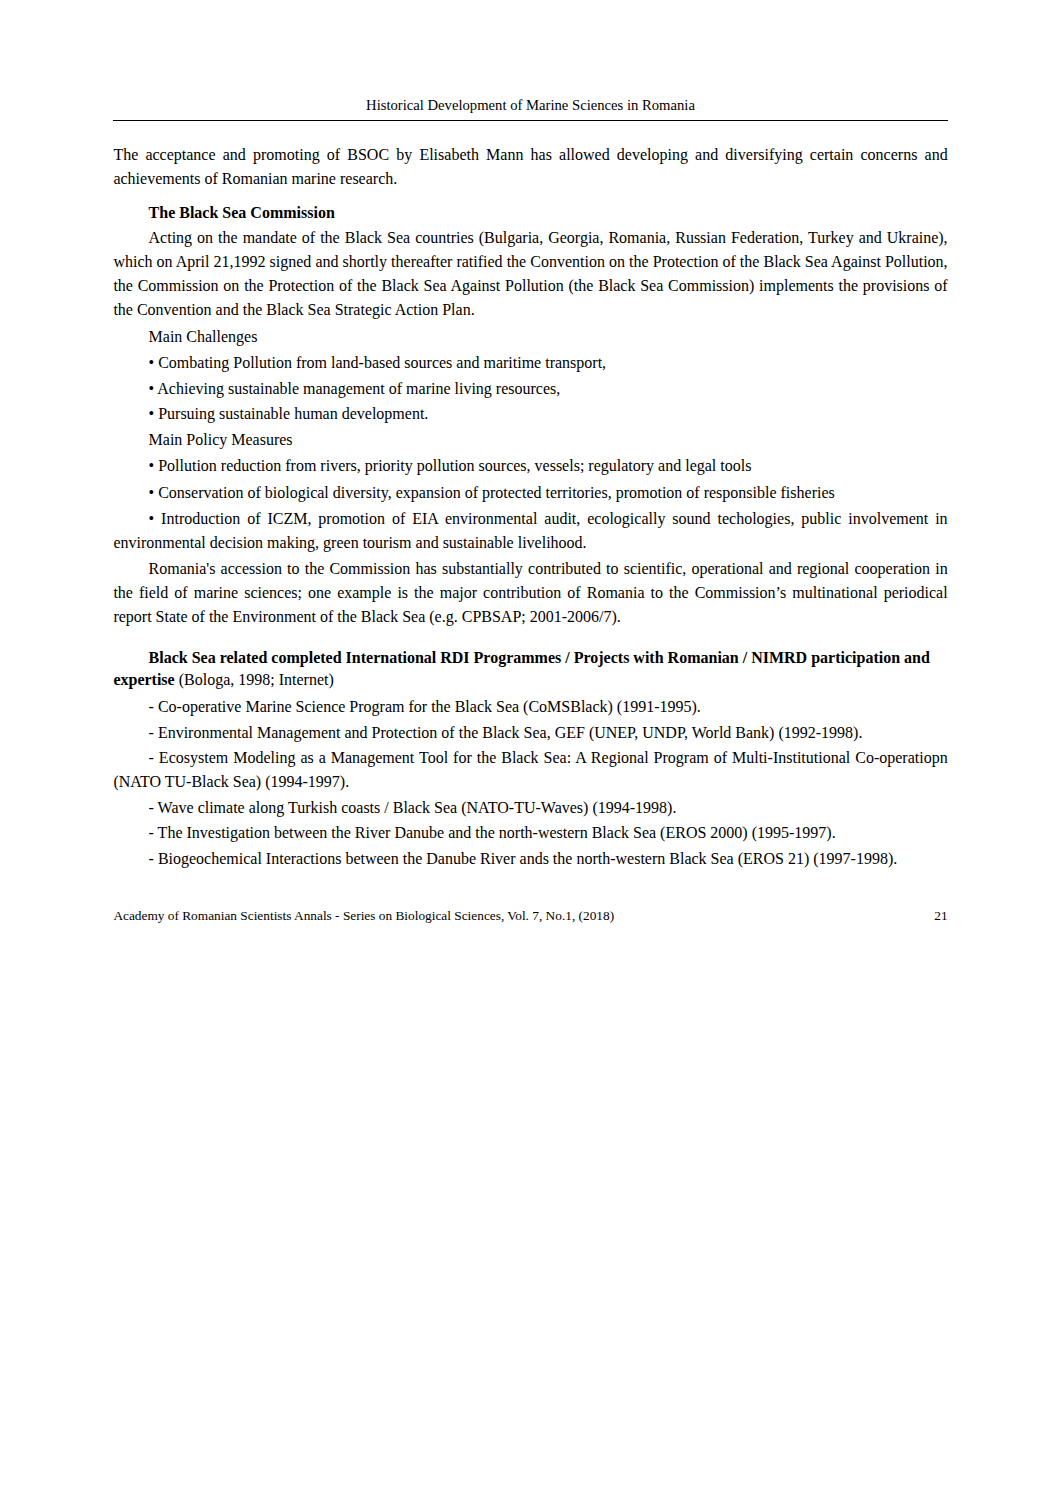Historical Development of Marine Sciences in Romania
The acceptance and promoting of BSOC by Elisabeth Mann has allowed developing and diversifying certain concerns and achievements of Romanian marine research.
The Black Sea Commission
Acting on the mandate of the Black Sea countries (Bulgaria, Georgia, Romania, Russian Federation, Turkey and Ukraine), which on April 21,1992 signed and shortly thereafter ratified the Convention on the Protection of the Black Sea Against Pollution, the Commission on the Protection of the Black Sea Against Pollution (the Black Sea Commission) implements the provisions of the Convention and the Black Sea Strategic Action Plan.
Main Challenges
• Combating Pollution from land-based sources and maritime transport,
• Achieving sustainable management of marine living resources,
• Pursuing sustainable human development.
Main Policy Measures
• Pollution reduction from rivers, priority pollution sources, vessels; regulatory and legal tools
• Conservation of biological diversity, expansion of protected territories, promotion of responsible fisheries
• Introduction of ICZM, promotion of EIA environmental audit, ecologically sound techologies, public involvement in environmental decision making, green tourism and sustainable livelihood.
Romania's accession to the Commission has substantially contributed to scientific, operational and regional cooperation in the field of marine sciences; one example is the major contribution of Romania to the Commission’s multinational periodical report State of the Environment of the Black Sea (e.g. CPBSAP; 2001-2006/7).
Black Sea related completed International RDI Programmes / Projects with Romanian / NIMRD participation and expertise (Bologa, 1998; Internet)
- Co-operative Marine Science Program for the Black Sea (CoMSBlack) (1991-1995).
- Environmental Management and Protection of the Black Sea, GEF (UNEP, UNDP, World Bank) (1992-1998).
- Ecosystem Modeling as a Management Tool for the Black Sea: A Regional Program of Multi-Institutional Co-operatiopn (NATO TU-Black Sea) (1994-1997).
- Wave climate along Turkish coasts / Black Sea (NATO-TU-Waves) (1994-1998).
- The Investigation between the River Danube and the north-western Black Sea (EROS 2000) (1995-1997).
- Biogeochemical Interactions between the Danube River ands the north-western Black Sea (EROS 21) (1997-1998).
Academy of Romanian Scientists Annals - Series on Biological Sciences, Vol. 7, No.1, (2018) 21